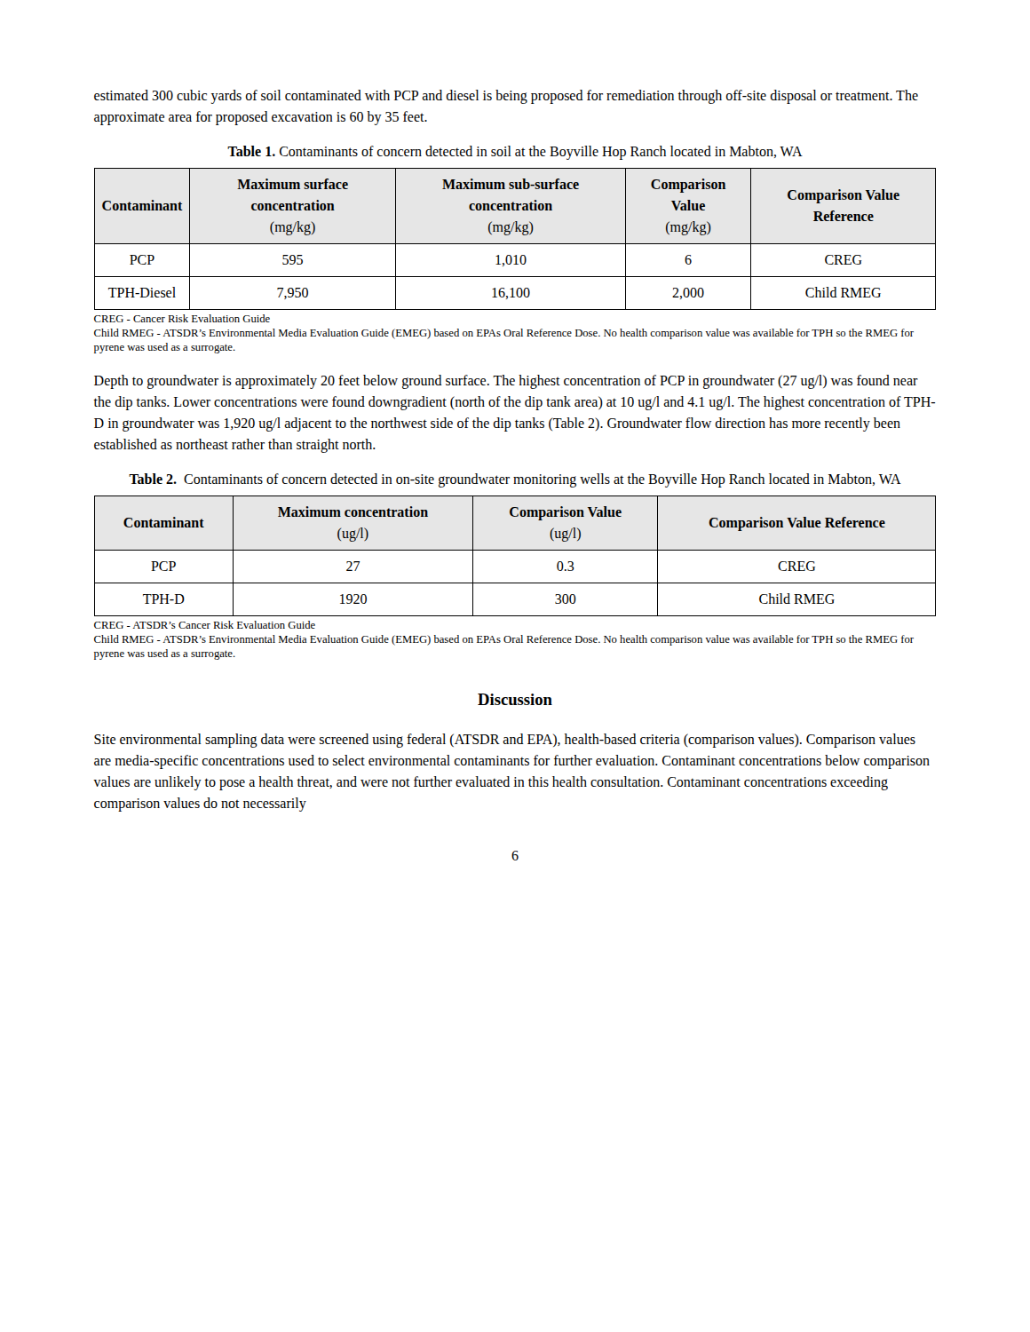estimated 300 cubic yards of soil contaminated with PCP and diesel is being proposed for remediation through off-site disposal or treatment. The approximate area for proposed excavation is 60 by 35 feet.
Table 1. Contaminants of concern detected in soil at the Boyville Hop Ranch located in Mabton, WA
| Contaminant | Maximum surface concentration (mg/kg) | Maximum sub-surface concentration (mg/kg) | Comparison Value (mg/kg) | Comparison Value Reference |
| --- | --- | --- | --- | --- |
| PCP | 595 | 1,010 | 6 | CREG |
| TPH-Diesel | 7,950 | 16,100 | 2,000 | Child RMEG |
CREG - Cancer Risk Evaluation Guide
Child RMEG - ATSDR’s Environmental Media Evaluation Guide (EMEG) based on EPAs Oral Reference Dose. No health comparison value was available for TPH so the RMEG for pyrene was used as a surrogate.
Depth to groundwater is approximately 20 feet below ground surface. The highest concentration of PCP in groundwater (27 ug/l) was found near the dip tanks. Lower concentrations were found downgradient (north of the dip tank area) at 10 ug/l and 4.1 ug/l. The highest concentration of TPH-D in groundwater was 1,920 ug/l adjacent to the northwest side of the dip tanks (Table 2). Groundwater flow direction has more recently been established as northeast rather than straight north.
Table 2. Contaminants of concern detected in on-site groundwater monitoring wells at the Boyville Hop Ranch located in Mabton, WA
| Contaminant | Maximum concentration (ug/l) | Comparison Value (ug/l) | Comparison Value Reference |
| --- | --- | --- | --- |
| PCP | 27 | 0.3 | CREG |
| TPH-D | 1920 | 300 | Child RMEG |
CREG - ATSDR’s Cancer Risk Evaluation Guide
Child RMEG - ATSDR’s Environmental Media Evaluation Guide (EMEG) based on EPAs Oral Reference Dose. No health comparison value was available for TPH so the RMEG for pyrene was used as a surrogate.
Discussion
Site environmental sampling data were screened using federal (ATSDR and EPA), health-based criteria (comparison values). Comparison values are media-specific concentrations used to select environmental contaminants for further evaluation. Contaminant concentrations below comparison values are unlikely to pose a health threat, and were not further evaluated in this health consultation. Contaminant concentrations exceeding comparison values do not necessarily
6